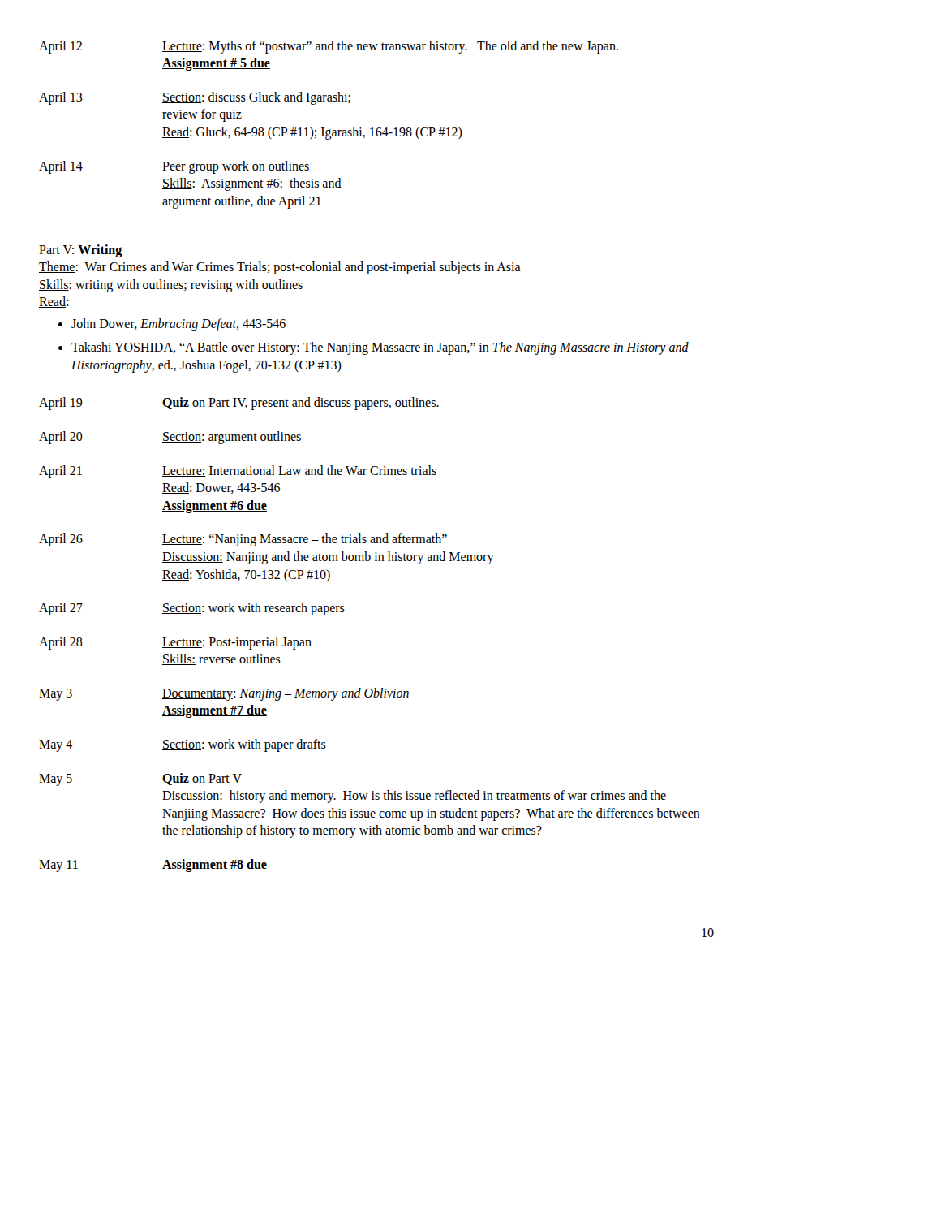| April 12 | Lecture : Myths of “postwar” and the new transwar history. The old and the new Japan. Assignment # 5 due |
| April 13 | Section : discuss Gluck and Igarashi; review for quiz Read : Gluck, 64-98 (CP #11); Igarashi, 164-198 (CP #12) |
| April 14 | Peer group work on outlines Skills : Assignment #6: thesis and argument outline, due April 21 |
Part V: Writing
Theme: War Crimes and War Crimes Trials; post-colonial and post-imperial subjects in Asia
Skills: writing with outlines; revising with outlines
Read:
John Dower, Embracing Defeat, 443-546
Takashi YOSHIDA, “A Battle over History: The Nanjing Massacre in Japan,” in The Nanjing Massacre in History and Historiography, ed., Joshua Fogel, 70-132 (CP #13)
| April 19 | Quiz on Part IV, present and discuss papers, outlines. |
| April 20 | Section : argument outlines |
| April 21 | Lecture: International Law and the War Crimes trials Read : Dower, 443-546 Assignment #6 due |
| April 26 | Lecture : “Nanjing Massacre – the trials and aftermath” Discussion: Nanjing and the atom bomb in history and Memory Read : Yoshida, 70-132 (CP #10) |
| April 27 | Section : work with research papers |
| April 28 | Lecture : Post-imperial Japan Skills: reverse outlines |
| May 3 | Documentary : Nanjing – Memory and Oblivion Assignment #7 due |
| May 4 | Section : work with paper drafts |
| May 5 | Quiz on Part V Discussion : history and memory. How is this issue reflected in treatments of war crimes and the Nanjiing Massacre? How does this issue come up in student papers? What are the differences between the relationship of history to memory with atomic bomb and war crimes? |
| May 11 | Assignment #8 due |
10